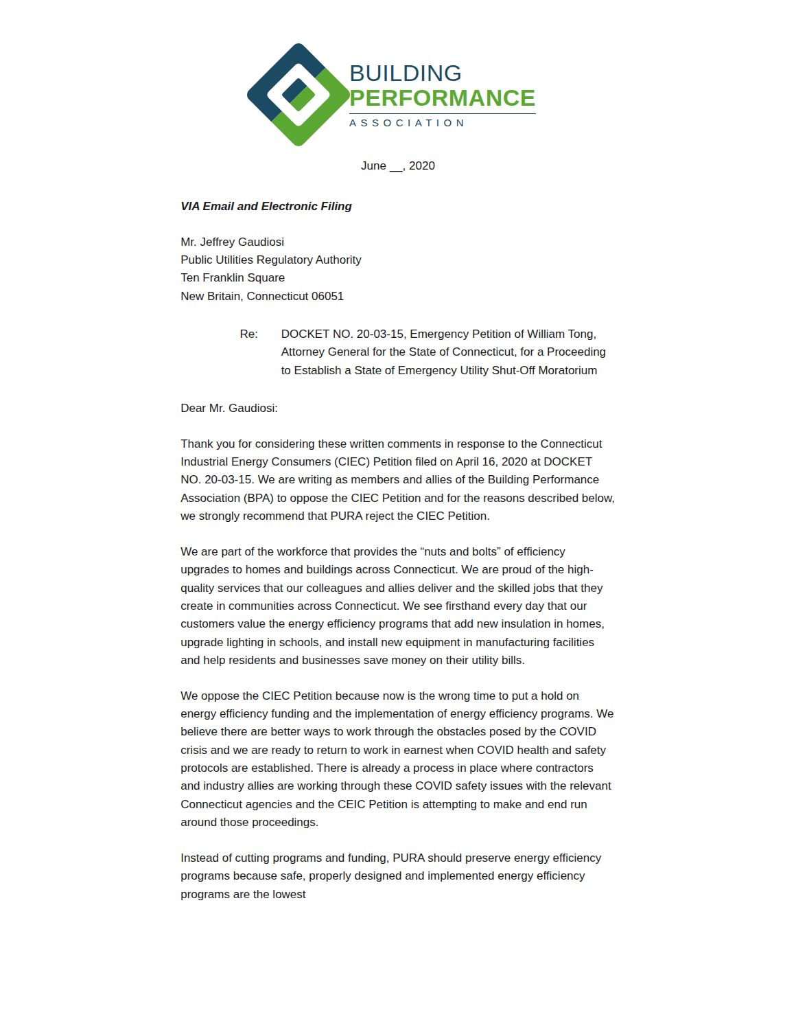BUILDING PERFORMANCE
ASSOCIATION
June __, 2020
VIA Email and Electronic Filing
Mr. Jeffrey Gaudiosi
Public Utilities Regulatory Authority
Ten Franklin Square
New Britain, Connecticut 06051
Re:
DOCKET NO. 20-03-15, Emergency Petition of William Tong, Attorney General for the State of Connecticut, for a Proceeding to Establish a State of Emergency Utility Shut-Off Moratorium
Dear Mr. Gaudiosi:
Thank you for considering these written comments in response to the Connecticut Industrial Energy Consumers (CIEC) Petition filed on April 16, 2020 at DOCKET NO. 20-03-15. We are writing as members and allies of the Building Performance Association (BPA) to oppose the CIEC Petition and for the reasons described below, we strongly recommend that PURA reject the CIEC Petition.
We are part of the workforce that provides the “nuts and bolts” of efficiency upgrades to homes and buildings across Connecticut. We are proud of the high-quality services that our colleagues and allies deliver and the skilled jobs that they create in communities across Connecticut. We see firsthand every day that our customers value the energy efficiency programs that add new insulation in homes, upgrade lighting in schools, and install new equipment in manufacturing facilities and help residents and businesses save money on their utility bills.
We oppose the CIEC Petition because now is the wrong time to put a hold on energy efficiency funding and the implementation of energy efficiency programs. We believe there are better ways to work through the obstacles posed by the COVID crisis and we are ready to return to work in earnest when COVID health and safety protocols are established. There is already a process in place where contractors and industry allies are working through these COVID safety issues with the relevant Connecticut agencies and the CEIC Petition is attempting to make and end run around those proceedings.
Instead of cutting programs and funding, PURA should preserve energy efficiency programs because safe, properly designed and implemented energy efficiency programs are the lowest